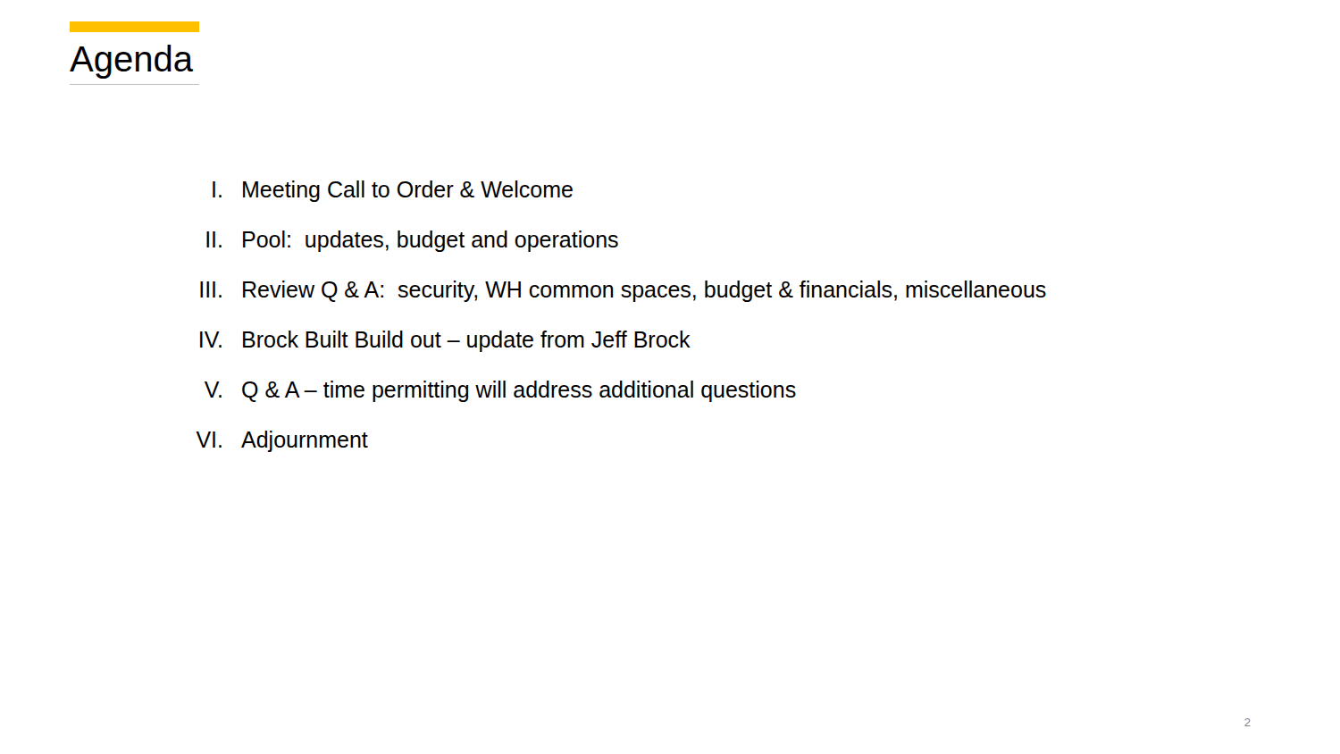Agenda
Meeting Call to Order & Welcome
Pool: updates, budget and operations
Review Q & A: security, WH common spaces, budget & financials, miscellaneous
Brock Built Build out – update from Jeff Brock
Q & A – time permitting will address additional questions
Adjournment
2